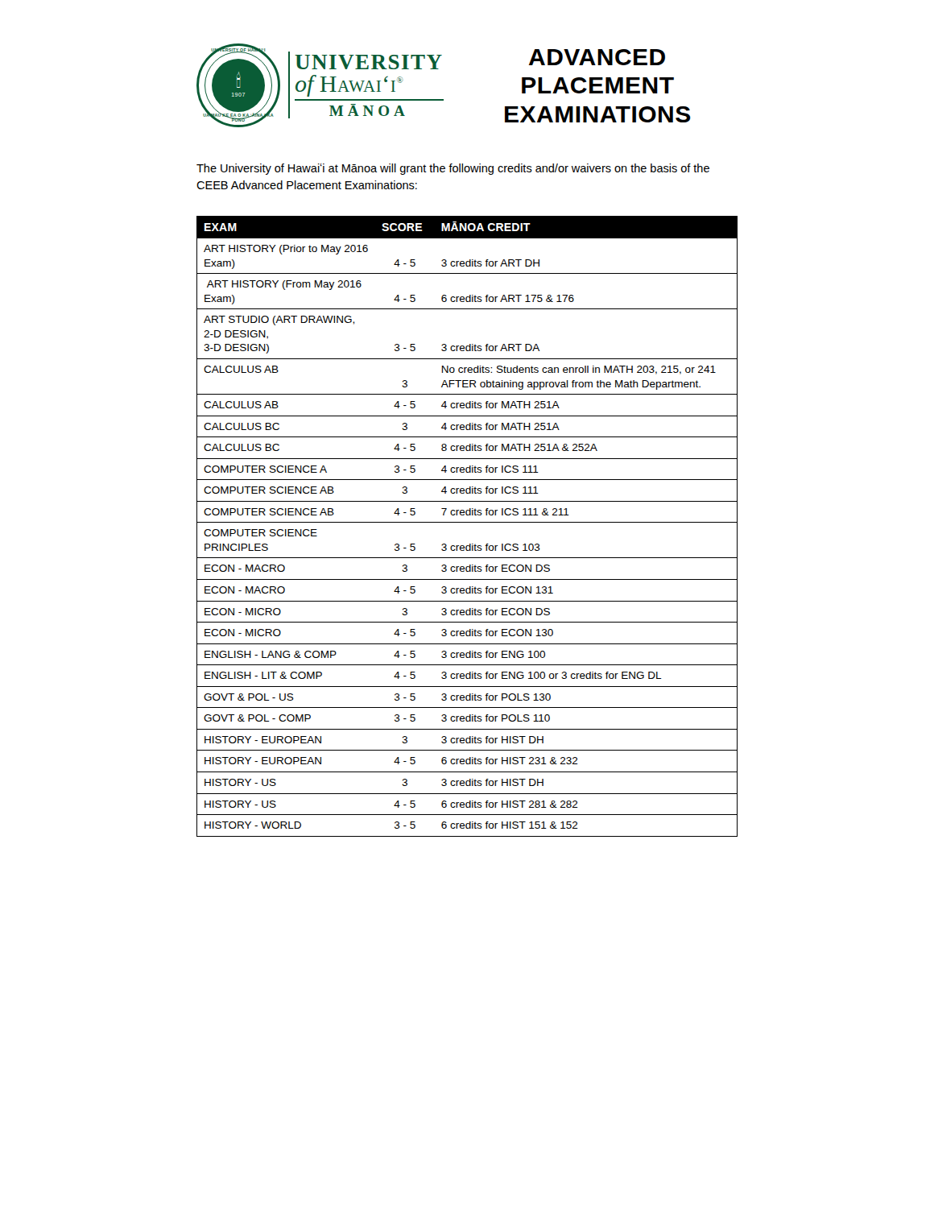University of Hawaiʻi
🕯
1907
Ua mau ke ea o ka ʻāina i ka pono
University
of Hawaiʻi®
MĀNOA
ADVANCED PLACEMENT
EXAMINATIONS
The University of Hawaiʻi at Mānoa will grant the following credits and/or waivers on the basis of the CEEB Advanced Placement Examinations:
| EXAM | SCORE | MĀNOA CREDIT |
| --- | --- | --- |
| ART HISTORY (Prior to May 2016 Exam) | 4 - 5 | 3 credits for ART DH |
| ART HISTORY (From May 2016 Exam) | 4 - 5 | 6 credits for ART 175 & 176 |
| ART STUDIO (ART DRAWING, 2-D DESIGN, 3-D DESIGN) | 3 - 5 | 3 credits for ART DA |
| CALCULUS AB | 3 | No credits: Students can enroll in MATH 203, 215, or 241 AFTER obtaining approval from the Math Department. |
| CALCULUS AB | 4 - 5 | 4 credits for MATH 251A |
| CALCULUS BC | 3 | 4 credits for MATH 251A |
| CALCULUS BC | 4 - 5 | 8 credits for MATH 251A & 252A |
| COMPUTER SCIENCE A | 3 - 5 | 4 credits for ICS 111 |
| COMPUTER SCIENCE AB | 3 | 4 credits for ICS 111 |
| COMPUTER SCIENCE AB | 4 - 5 | 7 credits for ICS 111 & 211 |
| COMPUTER SCIENCE PRINCIPLES | 3 - 5 | 3 credits for ICS 103 |
| ECON - MACRO | 3 | 3 credits for ECON DS |
| ECON - MACRO | 4 - 5 | 3 credits for ECON 131 |
| ECON - MICRO | 3 | 3 credits for ECON DS |
| ECON - MICRO | 4 - 5 | 3 credits for ECON 130 |
| ENGLISH - LANG & COMP | 4 - 5 | 3 credits for ENG 100 |
| ENGLISH - LIT & COMP | 4 - 5 | 3 credits for ENG 100 or 3 credits for ENG DL |
| GOVT & POL - US | 3 - 5 | 3 credits for POLS 130 |
| GOVT & POL - COMP | 3 - 5 | 3 credits for POLS 110 |
| HISTORY - EUROPEAN | 3 | 3 credits for HIST DH |
| HISTORY - EUROPEAN | 4 - 5 | 6 credits for HIST 231 & 232 |
| HISTORY - US | 3 | 3 credits for HIST DH |
| HISTORY - US | 4 - 5 | 6 credits for HIST 281 & 282 |
| HISTORY - WORLD | 3 - 5 | 6 credits for HIST 151 & 152 |